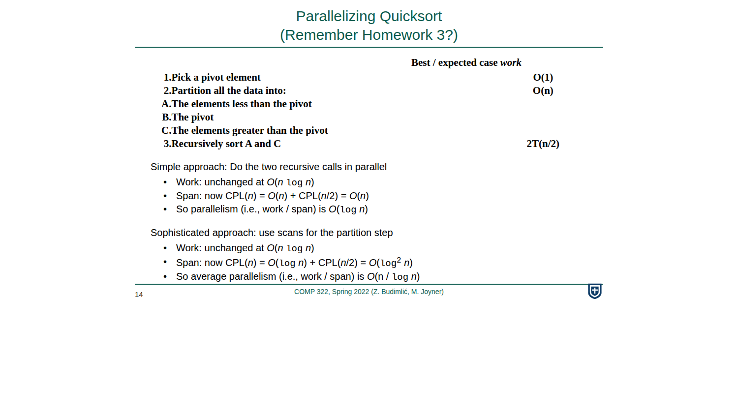Parallelizing Quicksort
(Remember Homework 3?)
Best / expected case work
| 1. | Pick a pivot element | O(1) |
| 2. | Partition all the data into: | O(n) |
| A. | The elements less than the pivot | |
| B. | The pivot | |
| C. | The elements greater than the pivot | |
| 3. | Recursively sort A and C | 2T(n/2) |
Simple approach: Do the two recursive calls in parallel
Work: unchanged at O(n log n)
Span: now CPL(n) = O(n) + CPL(n/2) = O(n)
So parallelism (i.e., work / span) is O(log n)
Sophisticated approach: use scans for the partition step
Work: unchanged at O(n log n)
Span: now CPL(n) = O(log n) + CPL(n/2) = O(log2 n)
So average parallelism (i.e., work / span) is O(n / log n)
COMP 322, Spring 2022 (Z. Budimlić, M. Joyner)
14